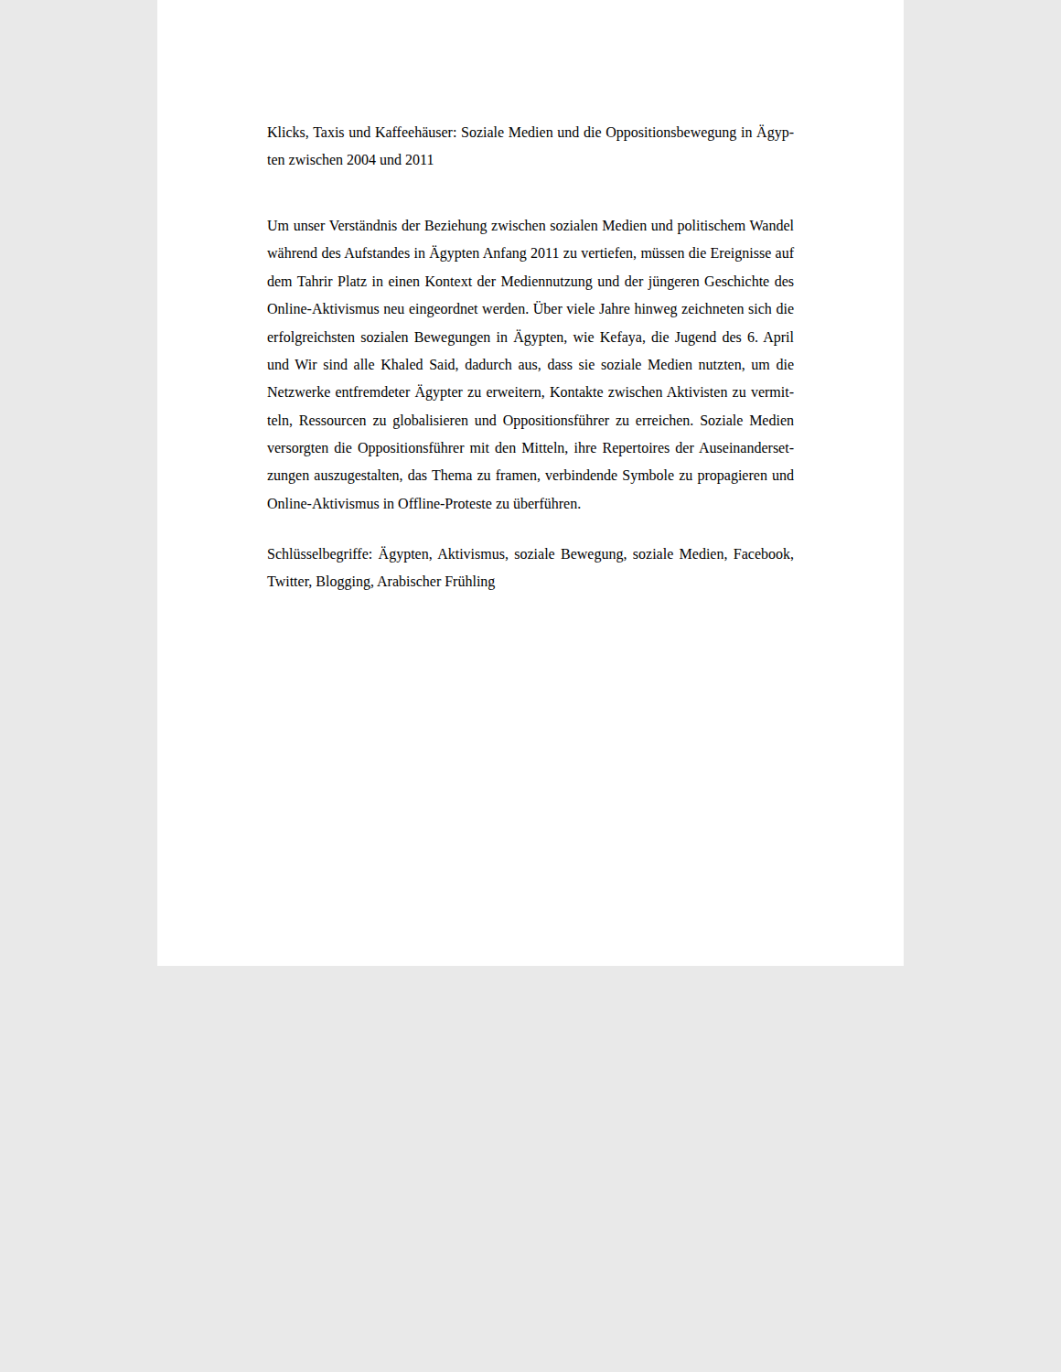Klicks, Taxis und Kaffeehäuser: Soziale Medien und die Oppositionsbewegung in Ägypten zwischen 2004 und 2011
Um unser Verständnis der Beziehung zwischen sozialen Medien und politischem Wandel während des Aufstandes in Ägypten Anfang 2011 zu vertiefen, müssen die Ereignisse auf dem Tahrir Platz in einen Kontext der Mediennutzung und der jüngeren Geschichte des Online-Aktivismus neu eingeordnet werden. Über viele Jahre hinweg zeichneten sich die erfolgreichsten sozialen Bewegungen in Ägypten, wie Kefaya, die Jugend des 6. April und Wir sind alle Khaled Said, dadurch aus, dass sie soziale Medien nutzten, um die Netzwerke entfremdeter Ägypter zu erweitern, Kontakte zwischen Aktivisten zu vermitteln, Ressourcen zu globalisieren und Oppositionsführer zu erreichen. Soziale Medien versorgten die Oppositionsführer mit den Mitteln, ihre Repertoires der Auseinandersetzungen auszugestalten, das Thema zu framen, verbindende Symbole zu propagieren und Online-Aktivismus in Offline-Proteste zu überführen.
Schlüsselbegriffe: Ägypten, Aktivismus, soziale Bewegung, soziale Medien, Facebook, Twitter, Blogging, Arabischer Frühling